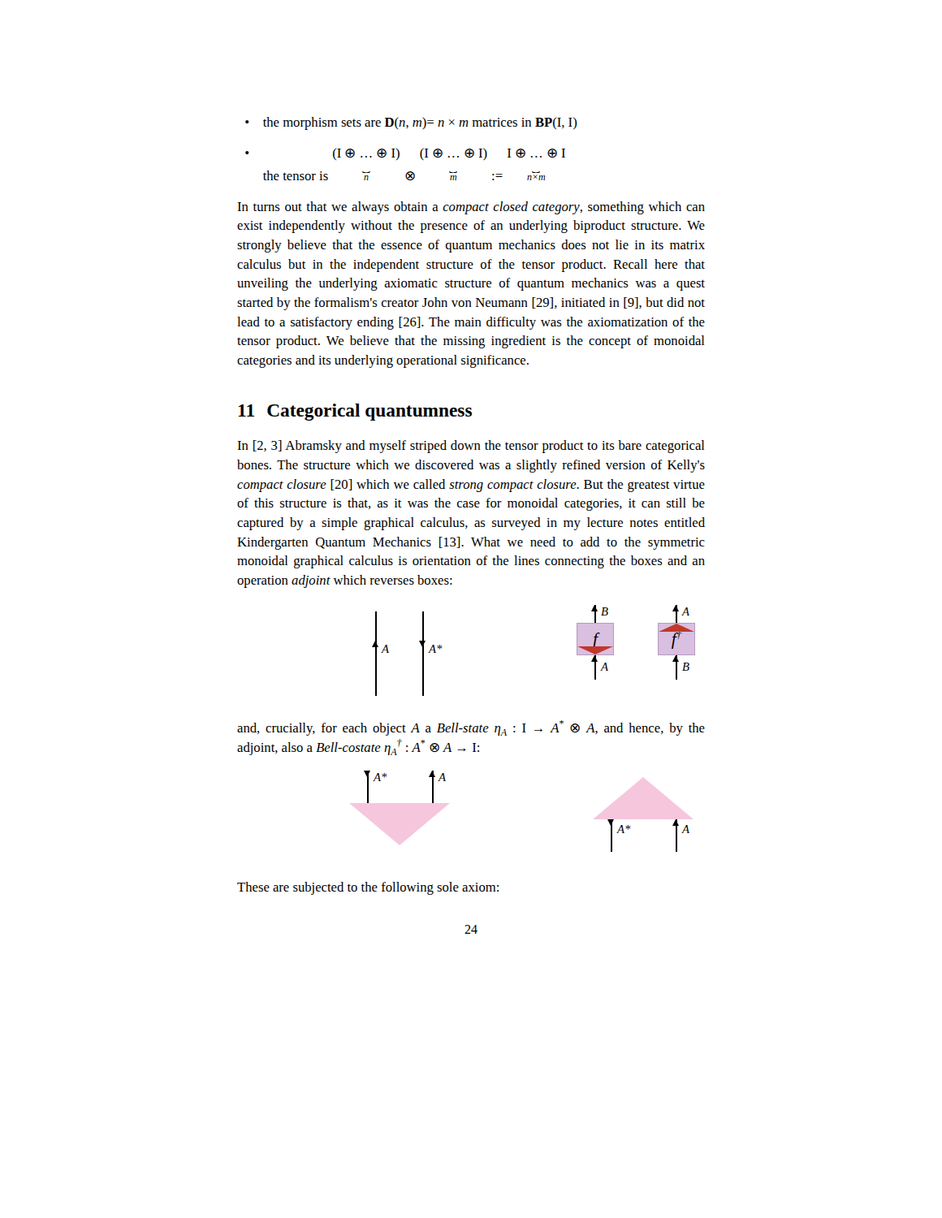the morphism sets are D(n, m)= n × m matrices in BP(I, I)
the tensor is (I ⊕ … ⊕ I)⏟n ⊗ (I ⊕ … ⊕ I)⏟m := I ⊕ … ⊕ I⏟n×m
In turns out that we always obtain a compact closed category, something which can exist independently without the presence of an underlying biproduct structure. We strongly believe that the essence of quantum mechanics does not lie in its matrix calculus but in the independent structure of the tensor product. Recall here that unveiling the underlying axiomatic structure of quantum mechanics was a quest started by the formalism's creator John von Neumann [29], initiated in [9], but did not lead to a satisfactory ending [26]. The main difficulty was the axiomatization of the tensor product. We believe that the missing ingredient is the concept of monoidal categories and its underlying operational significance.
11 Categorical quantumness
In [2, 3] Abramsky and myself striped down the tensor product to its bare categorical bones. The structure which we discovered was a slightly refined version of Kelly's compact closure [20] which we called strong compact closure. But the greatest virtue of this structure is that, as it was the case for monoidal categories, it can still be captured by a simple graphical calculus, as surveyed in my lecture notes entitled Kindergarten Quantum Mechanics [13]. What we need to add to the symmetric monoidal graphical calculus is orientation of the lines connecting the boxes and an operation adjoint which reverses boxes:
A
A*
B
f
A
A
f†
B
and, crucially, for each object A a Bell-state ηA : I → A* ⊗ A, and hence, by the adjoint, also a Bell-costate ηA† : A* ⊗ A → I:
A*
A
A*
A
These are subjected to the following sole axiom:
24